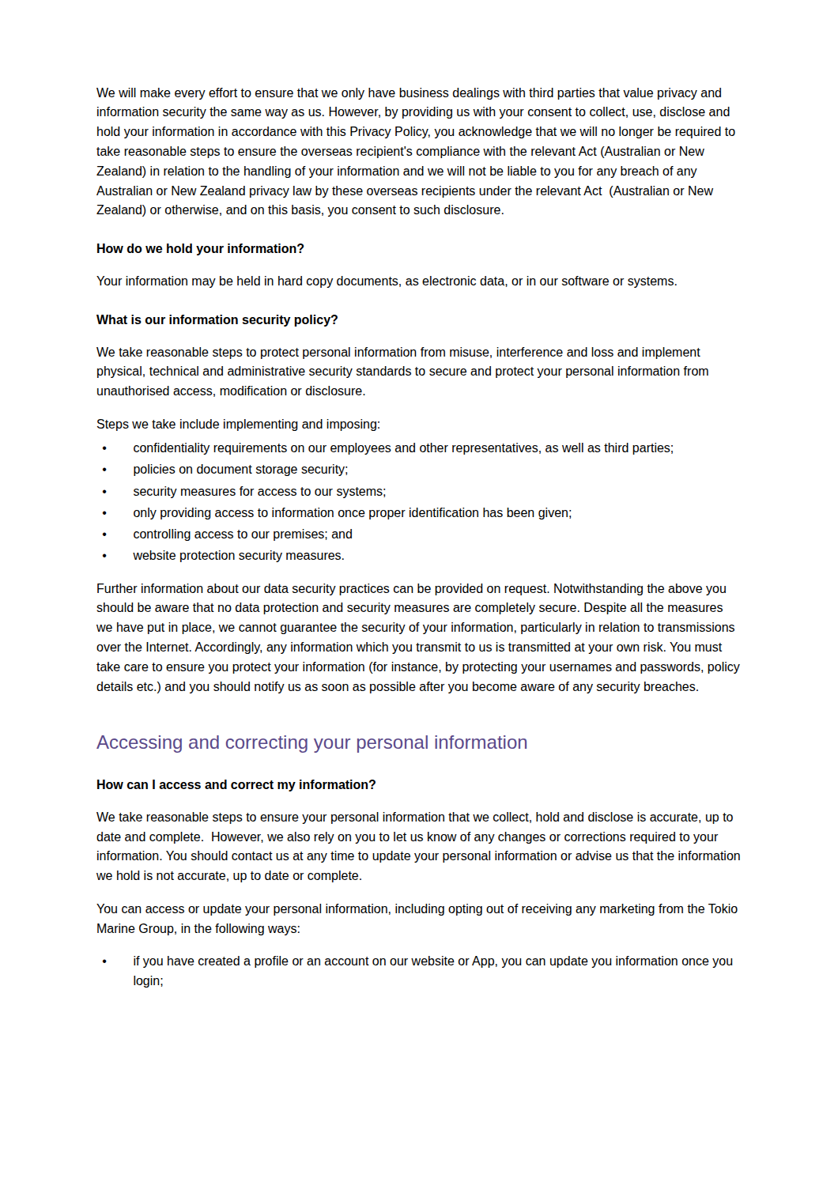We will make every effort to ensure that we only have business dealings with third parties that value privacy and information security the same way as us. However, by providing us with your consent to collect, use, disclose and hold your information in accordance with this Privacy Policy, you acknowledge that we will no longer be required to take reasonable steps to ensure the overseas recipient's compliance with the relevant Act (Australian or New Zealand) in relation to the handling of your information and we will not be liable to you for any breach of any Australian or New Zealand privacy law by these overseas recipients under the relevant Act (Australian or New Zealand) or otherwise, and on this basis, you consent to such disclosure.
How do we hold your information?
Your information may be held in hard copy documents, as electronic data, or in our software or systems.
What is our information security policy?
We take reasonable steps to protect personal information from misuse, interference and loss and implement physical, technical and administrative security standards to secure and protect your personal information from unauthorised access, modification or disclosure.
Steps we take include implementing and imposing:
confidentiality requirements on our employees and other representatives, as well as third parties;
policies on document storage security;
security measures for access to our systems;
only providing access to information once proper identification has been given;
controlling access to our premises; and
website protection security measures.
Further information about our data security practices can be provided on request. Notwithstanding the above you should be aware that no data protection and security measures are completely secure. Despite all the measures we have put in place, we cannot guarantee the security of your information, particularly in relation to transmissions over the Internet. Accordingly, any information which you transmit to us is transmitted at your own risk. You must take care to ensure you protect your information (for instance, by protecting your usernames and passwords, policy details etc.) and you should notify us as soon as possible after you become aware of any security breaches.
Accessing and correcting your personal information
How can I access and correct my information?
We take reasonable steps to ensure your personal information that we collect, hold and disclose is accurate, up to date and complete. However, we also rely on you to let us know of any changes or corrections required to your information. You should contact us at any time to update your personal information or advise us that the information we hold is not accurate, up to date or complete.
You can access or update your personal information, including opting out of receiving any marketing from the Tokio Marine Group, in the following ways:
if you have created a profile or an account on our website or App, you can update you information once you login;